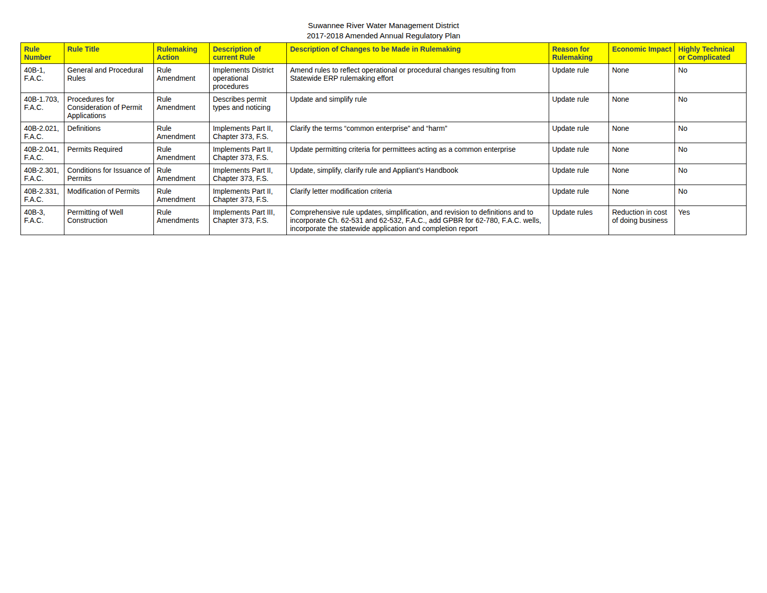Suwannee River Water Management District
2017-2018 Amended Annual Regulatory Plan
| Rule Number | Rule Title | Rulemaking Action | Description of current Rule | Description of Changes to be Made in Rulemaking | Reason for Rulemaking | Economic Impact | Highly Technical or Complicated |
| --- | --- | --- | --- | --- | --- | --- | --- |
| 40B-1, F.A.C. | General and Procedural Rules | Rule Amendment | Implements District operational procedures | Amend rules to reflect operational or procedural changes resulting from Statewide ERP rulemaking effort | Update rule | None | No |
| 40B-1.703, F.A.C. | Procedures for Consideration of Permit Applications | Rule Amendment | Describes permit types and noticing | Update and simplify rule | Update rule | None | No |
| 40B-2.021, F.A.C. | Definitions | Rule Amendment | Implements Part II, Chapter 373, F.S. | Clarify the terms “common enterprise” and “harm” | Update rule | None | No |
| 40B-2.041, F.A.C. | Permits Required | Rule Amendment | Implements Part II, Chapter 373, F.S. | Update permitting criteria for permittees acting as a common enterprise | Update rule | None | No |
| 40B-2.301, F.A.C. | Conditions for Issuance of Permits | Rule Amendment | Implements Part II, Chapter 373, F.S. | Update, simplify, clarify rule and Appliant’s Handbook | Update rule | None | No |
| 40B-2.331, F.A.C. | Modification of Permits | Rule Amendment | Implements Part II, Chapter 373, F.S. | Clarify letter modification criteria | Update rule | None | No |
| 40B-3, F.A.C. | Permitting of Well Construction | Rule Amendments | Implements Part III, Chapter 373, F.S. | Comprehensive rule updates, simplification, and revision to definitions and to incorporate Ch. 62-531 and 62-532, F.A.C., add GPBR for 62-780, F.A.C. wells, incorporate the statewide application and completion report | Update rules | Reduction in cost of doing business | Yes |